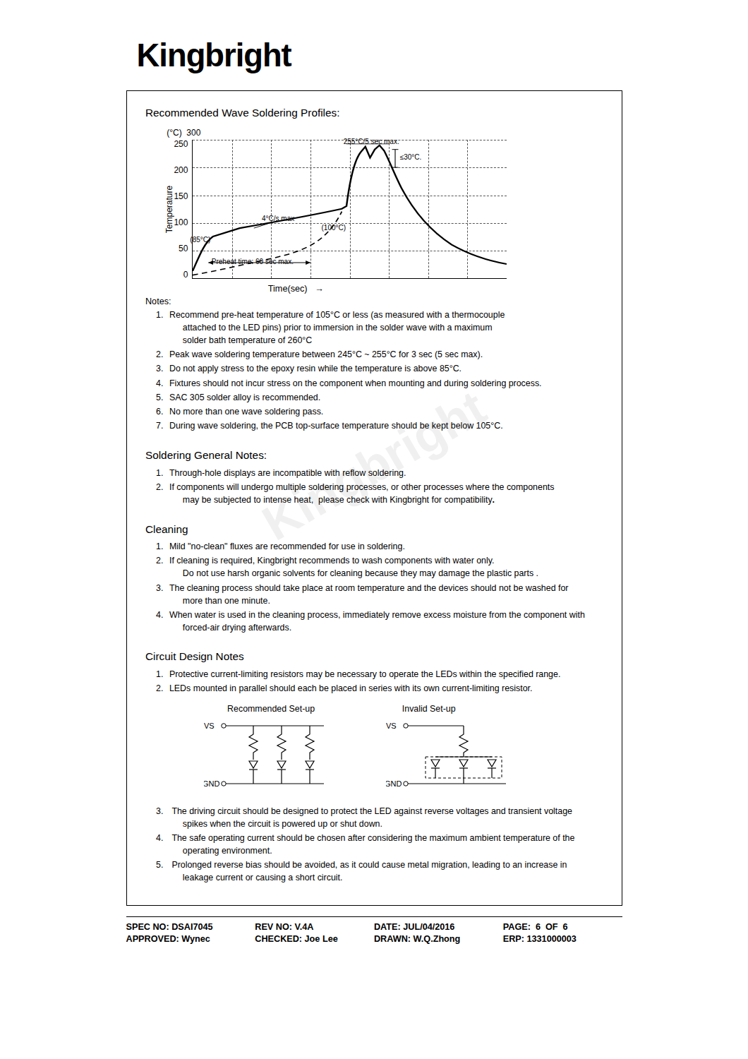Kingbright
Kingbright
Recommended Wave Soldering Profiles:
(°C) 300
Temperature
250 200 150 100 50 0
255°C/5 sec max. ≤30°C. 4°C/s max (100°C) (85°C) Preheat time: 60 sec max.
Time(sec) →
Notes:
1. Recommend pre-heat temperature of 105°C or less (as measured with a thermocouple attached to the LED pins) prior to immersion in the solder wave with a maximum solder bath temperature of 260°C
2. Peak wave soldering temperature between 245°C ~ 255°C for 3 sec (5 sec max).
3. Do not apply stress to the epoxy resin while the temperature is above 85°C.
4. Fixtures should not incur stress on the component when mounting and during soldering process.
5. SAC 305 solder alloy is recommended.
6. No more than one wave soldering pass.
7. During wave soldering, the PCB top-surface temperature should be kept below 105°C.
Soldering General Notes:
1. Through-hole displays are incompatible with reflow soldering.
2. If components will undergo multiple soldering processes, or other processes where the components may be subjected to intense heat, please check with Kingbright for compatibility.
Cleaning
1. Mild "no-clean" fluxes are recommended for use in soldering.
2. If cleaning is required, Kingbright recommends to wash components with water only. Do not use harsh organic solvents for cleaning because they may damage the plastic parts .
3. The cleaning process should take place at room temperature and the devices should not be washed for more than one minute.
4. When water is used in the cleaning process, immediately remove excess moisture from the component with forced-air drying afterwards.
Circuit Design Notes
1. Protective current-limiting resistors may be necessary to operate the LEDs within the specified range.
2. LEDs mounted in parallel should each be placed in series with its own current-limiting resistor.
Recommended Set-up
VS GND
Invalid Set-up
VS GND
3. The driving circuit should be designed to protect the LED against reverse voltages and transient voltage spikes when the circuit is powered up or shut down.
4. The safe operating current should be chosen after considering the maximum ambient temperature of the operating environment.
5. Prolonged reverse bias should be avoided, as it could cause metal migration, leading to an increase in leakage current or causing a short circuit.
| SPEC NO: DSAI7045 | REV NO: V.4A | DATE: JUL/04/2016 | PAGE: 6 OF 6 |
| APPROVED: Wynec | CHECKED: Joe Lee | DRAWN: W.Q.Zhong | ERP: 1331000003 |